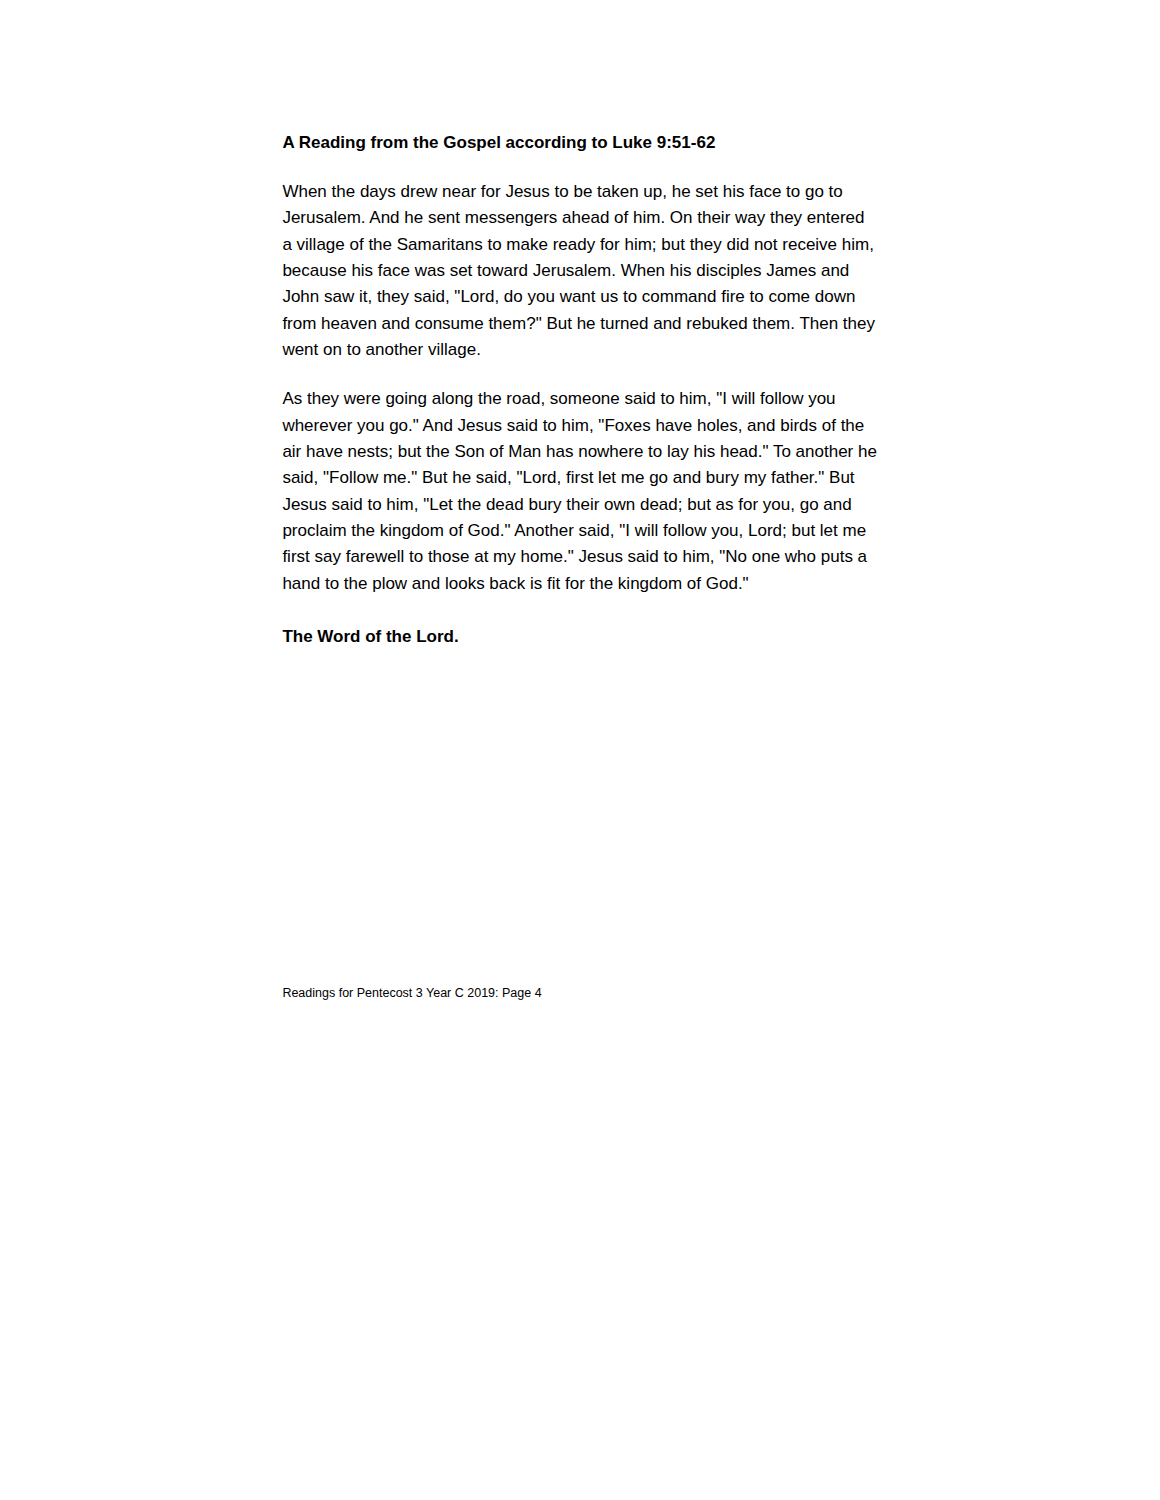A Reading from the Gospel according to Luke 9:51-62
When the days drew near for Jesus to be taken up, he set his face to go to Jerusalem. And he sent messengers ahead of him. On their way they entered a village of the Samaritans to make ready for him; but they did not receive him, because his face was set toward Jerusalem. When his disciples James and John saw it, they said, "Lord, do you want us to command fire to come down from heaven and consume them?" But he turned and rebuked them. Then they went on to another village.
As they were going along the road, someone said to him, "I will follow you wherever you go." And Jesus said to him, "Foxes have holes, and birds of the air have nests; but the Son of Man has nowhere to lay his head." To another he said, "Follow me." But he said, "Lord, first let me go and bury my father." But Jesus said to him, "Let the dead bury their own dead; but as for you, go and proclaim the kingdom of God." Another said, "I will follow you, Lord; but let me first say farewell to those at my home." Jesus said to him, "No one who puts a hand to the plow and looks back is fit for the kingdom of God."
The Word of the Lord.
Readings for Pentecost 3 Year C 2019: Page 4